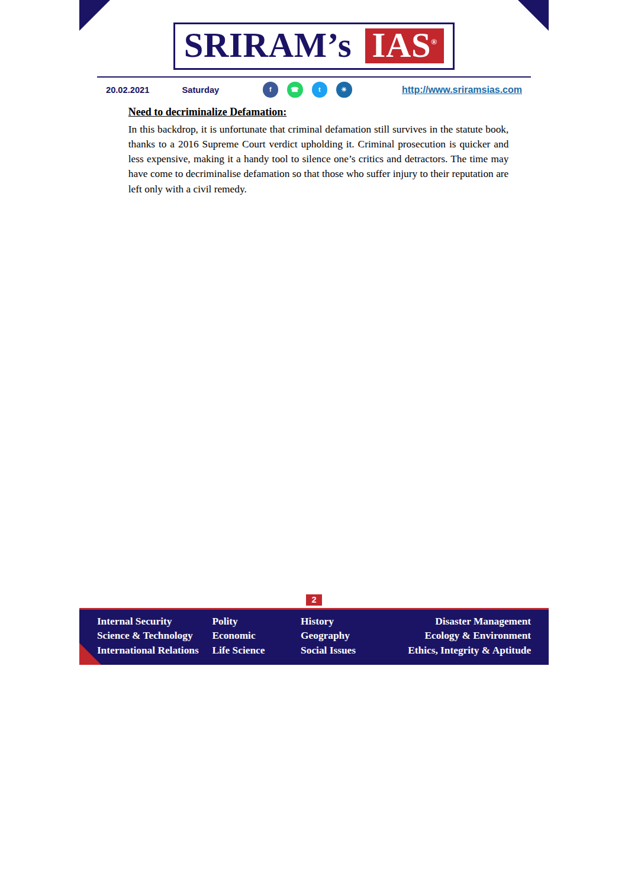SRIRAM’s IAS®
20.02.2021 Saturday f ☎ t ☀ http://www.sriramsias.com
Need to decriminalize Defamation:
In this backdrop, it is unfortunate that criminal defamation still survives in the statute book, thanks to a 2016 Supreme Court verdict upholding it. Criminal prosecution is quicker and less expensive, making it a handy tool to silence one’s critics and detractors. The time may have come to decriminalise defamation so that those who suffer injury to their reputation are left only with a civil remedy.
2
| Internal Security | Polity | History | Disaster Management |
| Science & Technology | Economic | Geography | Ecology & Environment |
| International Relations | Life Science | Social Issues | Ethics, Integrity & Aptitude |